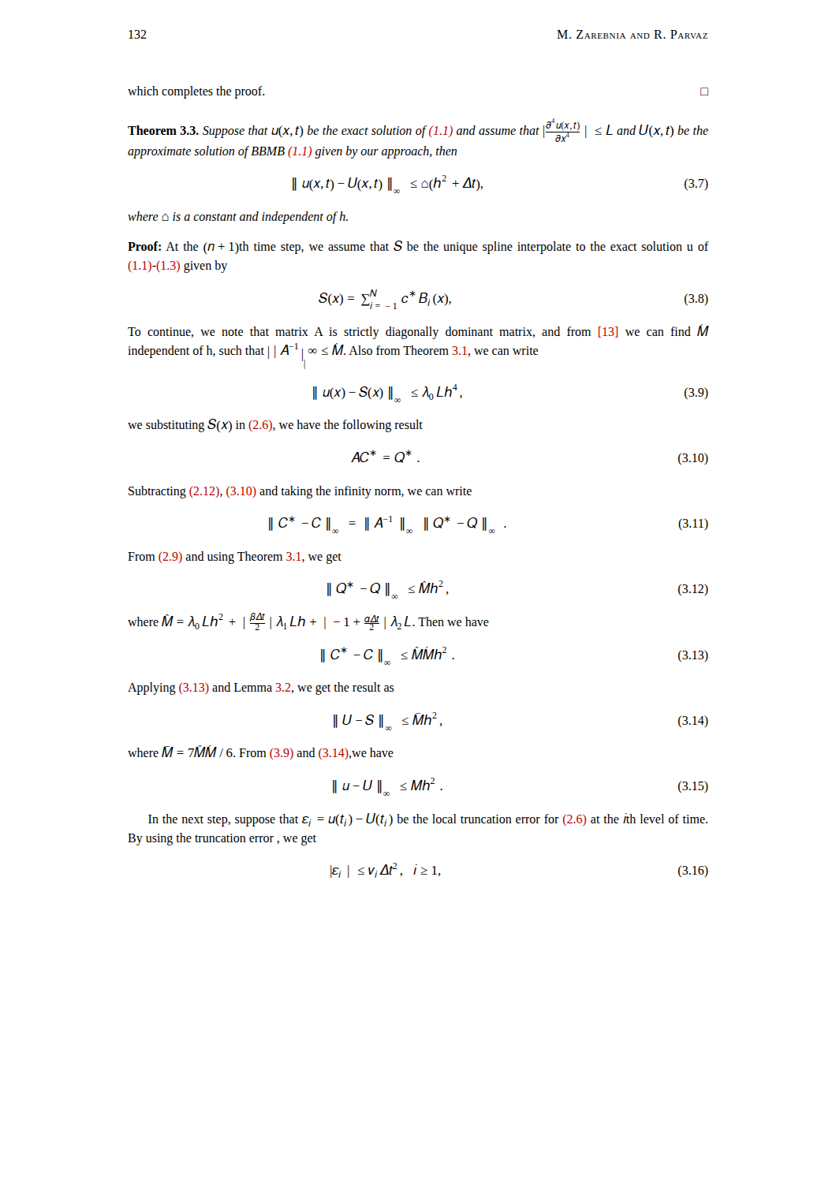132 M. Zarebnia and R. Parvaz
which completes the proof. □
Theorem 3.3. Suppose that u(x,t) be the exact solution of (1.1) and assume that |∂4u(x,t)∂x4|≤L and U(x,t) be the approximate solution of BBMB (1.1) given by our approach, then
∥u(x,t)−U(x,t)∥∞≤⌂(h2+Δt), (3.7)
where ⌂ is a constant and independent of h.
Proof: At the (n+1)th time step, we assume that S be the unique spline interpolate to the exact solution u of (1.1)-(1.3) given by
S(x)=∑i=−1Nc∗Bi(x), (3.8)
To continue, we note that matrix A is strictly diagonally dominant matrix, and from [13] we can find Ḿ independent of h, such that ||A−1||∞≤Ḿ. Also from Theorem 3.1, we can write
∥u(x)−S(x)∥∞≤λ0Lh4, (3.9)
we substituting S(x) in (2.6), we have the following result
AC∗=Q∗. (3.10)
Subtracting (2.12), (3.10) and taking the infinity norm, we can write
∥C∗−C∥∞=∥A−1∥∞∥Q∗−Q∥∞. (3.11)
From (2.9) and using Theorem 3.1, we get
∥Q∗−Q∥∞≤M̂h2, (3.12)
where M̂=λ0Lh2+|βΔt2|λ1Lh+|−1+αΔt2|λ2L. Then we have
∥C∗−C∥∞≤M̂Ḿh2. (3.13)
Applying (3.13) and Lemma 3.2, we get the result as
∥U−S∥∞≤M¯h2, (3.14)
where M¯=7M̂Ḿ/6. From (3.9) and (3.14),we have
∥u−U∥∞≤Mh2. (3.15)
In the next step, suppose that εi=u(ti)−U(ti) be the local truncation error for (2.6) at the ith level of time. By using the truncation error , we get
|εi|≤viΔt2,i≥1, (3.16)